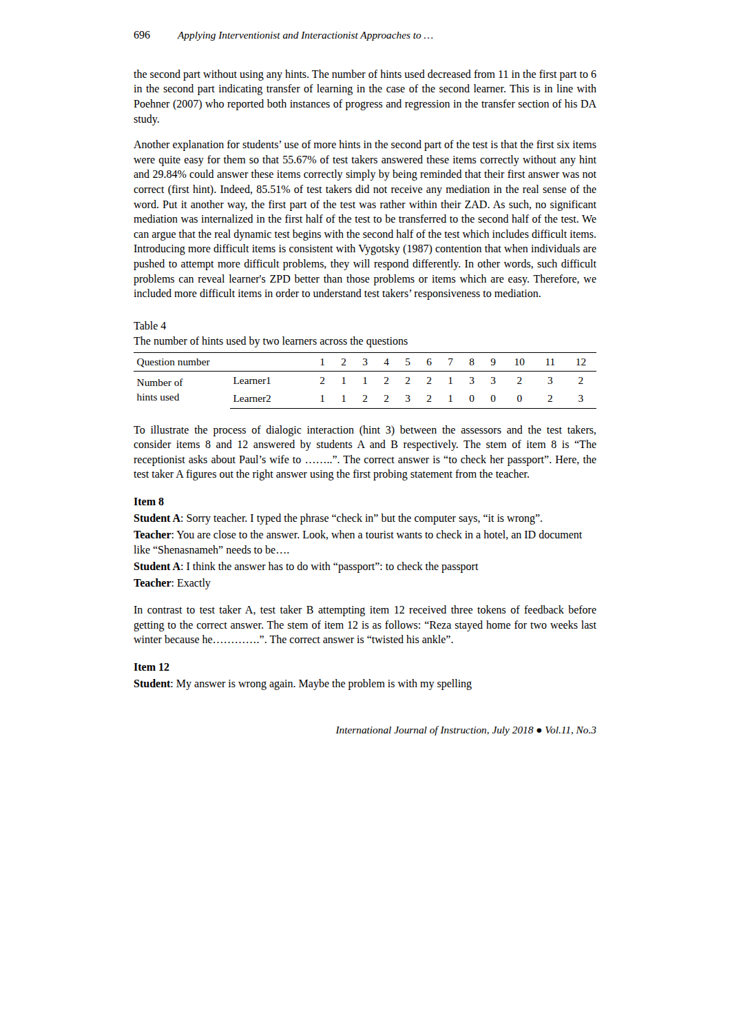696 Applying Interventionist and Interactionist Approaches to …
the second part without using any hints. The number of hints used decreased from 11 in the first part to 6 in the second part indicating transfer of learning in the case of the second learner. This is in line with Poehner (2007) who reported both instances of progress and regression in the transfer section of his DA study.
Another explanation for students’ use of more hints in the second part of the test is that the first six items were quite easy for them so that 55.67% of test takers answered these items correctly without any hint and 29.84% could answer these items correctly simply by being reminded that their first answer was not correct (first hint). Indeed, 85.51% of test takers did not receive any mediation in the real sense of the word. Put it another way, the first part of the test was rather within their ZAD. As such, no significant mediation was internalized in the first half of the test to be transferred to the second half of the test. We can argue that the real dynamic test begins with the second half of the test which includes difficult items. Introducing more difficult items is consistent with Vygotsky (1987) contention that when individuals are pushed to attempt more difficult problems, they will respond differently. In other words, such difficult problems can reveal learner's ZPD better than those problems or items which are easy. Therefore, we included more difficult items in order to understand test takers’ responsiveness to mediation.
Table 4
The number of hints used by two learners across the questions
| Question number | 1 | 2 | 3 | 4 | 5 | 6 | 7 | 8 | 9 | 10 | 11 | 12 |
| Number of hints used | Learner1 | 2 | 1 | 1 | 2 | 2 | 2 | 1 | 3 | 3 | 2 | 3 | 2 |
| Learner2 | 1 | 1 | 2 | 2 | 3 | 2 | 1 | 0 | 0 | 0 | 2 | 3 |
To illustrate the process of dialogic interaction (hint 3) between the assessors and the test takers, consider items 8 and 12 answered by students A and B respectively. The stem of item 8 is “The receptionist asks about Paul’s wife to ……..”. The correct answer is “to check her passport”. Here, the test taker A figures out the right answer using the first probing statement from the teacher.
Item 8
Student A: Sorry teacher. I typed the phrase “check in” but the computer says, “it is wrong”.
Teacher: You are close to the answer. Look, when a tourist wants to check in a hotel, an ID document like “Shenasnameh” needs to be….
Student A: I think the answer has to do with “passport”: to check the passport
Teacher: Exactly
In contrast to test taker A, test taker B attempting item 12 received three tokens of feedback before getting to the correct answer. The stem of item 12 is as follows: “Reza stayed home for two weeks last winter because he………….”. The correct answer is “twisted his ankle”.
Item 12
Student: My answer is wrong again. Maybe the problem is with my spelling
International Journal of Instruction, July 2018 ● Vol.11, No.3